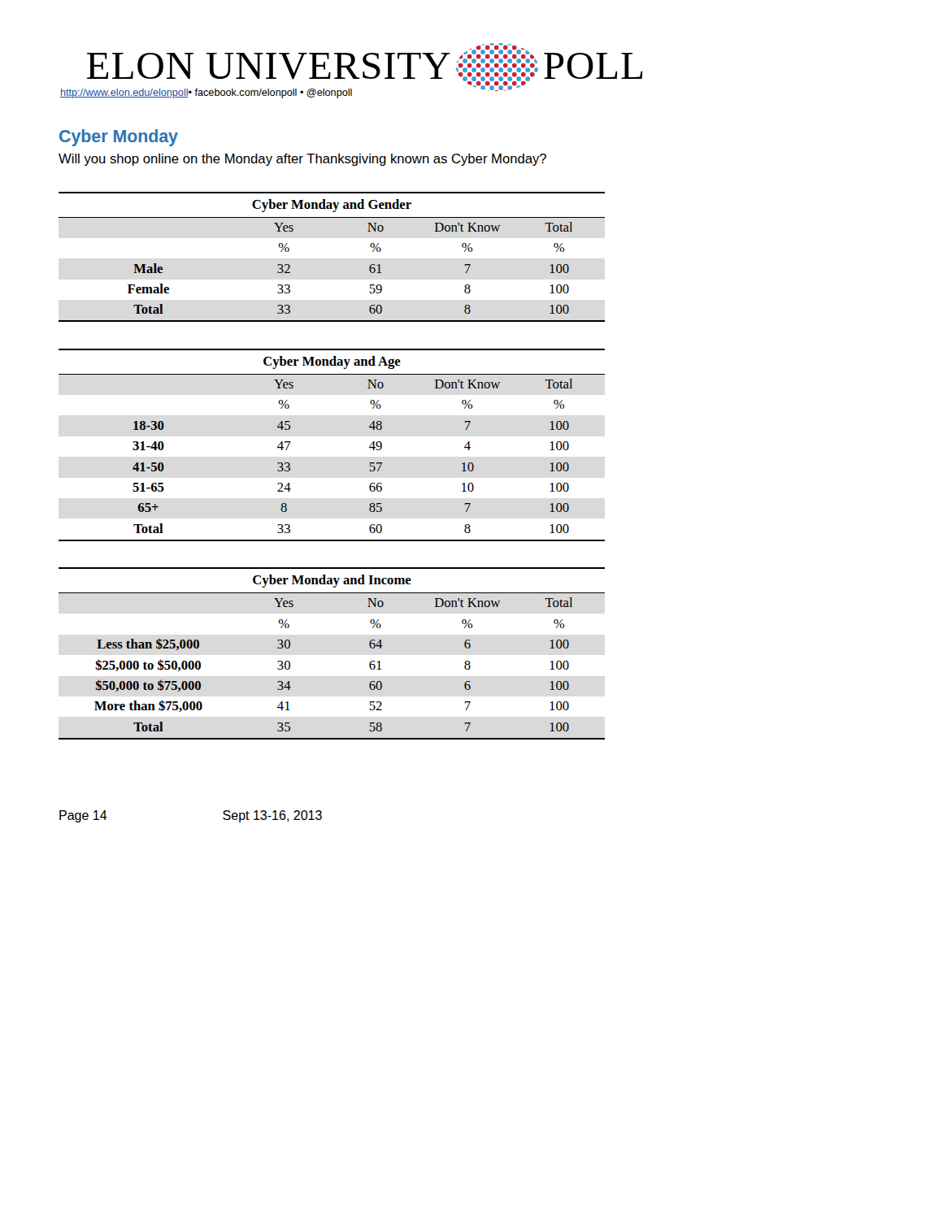ELON UNIVERSITY POLL
http://www.elon.edu/elonpoll• facebook.com/elonpoll • @elonpoll
Cyber Monday
Will you shop online on the Monday after Thanksgiving known as Cyber Monday?
Cyber Monday and Gender
| | Yes | No | Don't Know | Total |
| --- | --- | --- | --- | --- |
| | % | % | % | % |
| Male | 32 | 61 | 7 | 100 |
| Female | 33 | 59 | 8 | 100 |
| Total | 33 | 60 | 8 | 100 |
Cyber Monday and Age
| | Yes | No | Don't Know | Total |
| --- | --- | --- | --- | --- |
| | % | % | % | % |
| 18-30 | 45 | 48 | 7 | 100 |
| 31-40 | 47 | 49 | 4 | 100 |
| 41-50 | 33 | 57 | 10 | 100 |
| 51-65 | 24 | 66 | 10 | 100 |
| 65+ | 8 | 85 | 7 | 100 |
| Total | 33 | 60 | 8 | 100 |
Cyber Monday and Income
| | Yes | No | Don't Know | Total |
| --- | --- | --- | --- | --- |
| | % | % | % | % |
| Less than $25,000 | 30 | 64 | 6 | 100 |
| $25,000 to $50,000 | 30 | 61 | 8 | 100 |
| $50,000 to $75,000 | 34 | 60 | 6 | 100 |
| More than $75,000 | 41 | 52 | 7 | 100 |
| Total | 35 | 58 | 7 | 100 |
Page 14
Sept 13-16, 2013